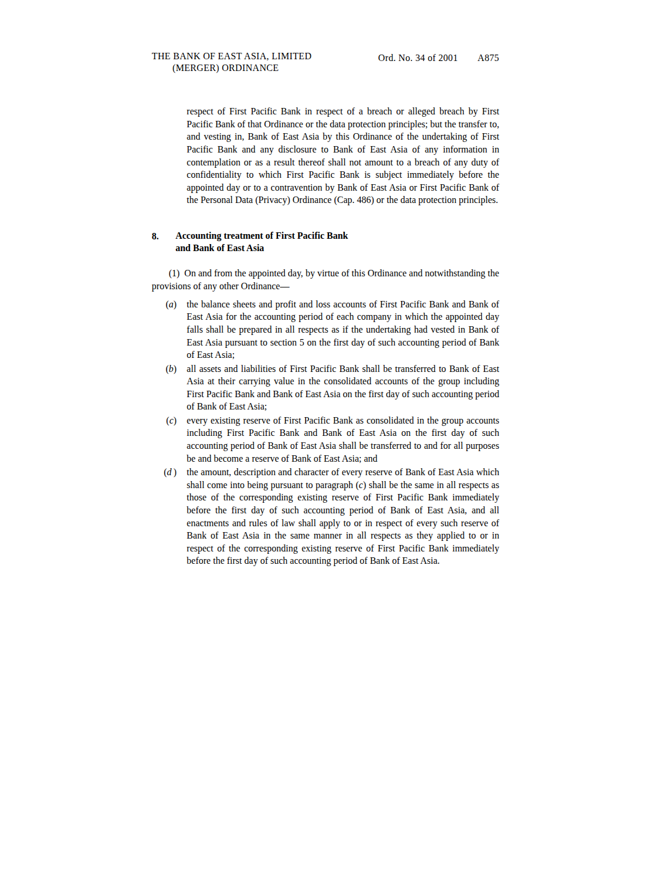THE BANK OF EAST ASIA, LIMITED(MERGER) ORDINANCE
Ord. No. 34 of 2001
A875
respect of First Pacific Bank in respect of a breach or alleged breach by First Pacific Bank of that Ordinance or the data protection principles; but the transfer to, and vesting in, Bank of East Asia by this Ordinance of the undertaking of First Pacific Bank and any disclosure to Bank of East Asia of any information in contemplation or as a result thereof shall not amount to a breach of any duty of confidentiality to which First Pacific Bank is subject immediately before the appointed day or to a contravention by Bank of East Asia or First Pacific Bank of the Personal Data (Privacy) Ordinance (Cap. 486) or the data protection principles.
8.
Accounting treatment of First Pacific Bank
and Bank of East Asia
(1) On and from the appointed day, by virtue of this Ordinance and notwithstanding the provisions of any other Ordinance—
(a) the balance sheets and profit and loss accounts of First Pacific Bank and Bank of East Asia for the accounting period of each company in which the appointed day falls shall be prepared in all respects as if the undertaking had vested in Bank of East Asia pursuant to section 5 on the first day of such accounting period of Bank of East Asia;
(b) all assets and liabilities of First Pacific Bank shall be transferred to Bank of East Asia at their carrying value in the consolidated accounts of the group including First Pacific Bank and Bank of East Asia on the first day of such accounting period of Bank of East Asia;
(c) every existing reserve of First Pacific Bank as consolidated in the group accounts including First Pacific Bank and Bank of East Asia on the first day of such accounting period of Bank of East Asia shall be transferred to and for all purposes be and become a reserve of Bank of East Asia; and
(d ) the amount, description and character of every reserve of Bank of East Asia which shall come into being pursuant to paragraph (c) shall be the same in all respects as those of the corresponding existing reserve of First Pacific Bank immediately before the first day of such accounting period of Bank of East Asia, and all enactments and rules of law shall apply to or in respect of every such reserve of Bank of East Asia in the same manner in all respects as they applied to or in respect of the corresponding existing reserve of First Pacific Bank immediately before the first day of such accounting period of Bank of East Asia.